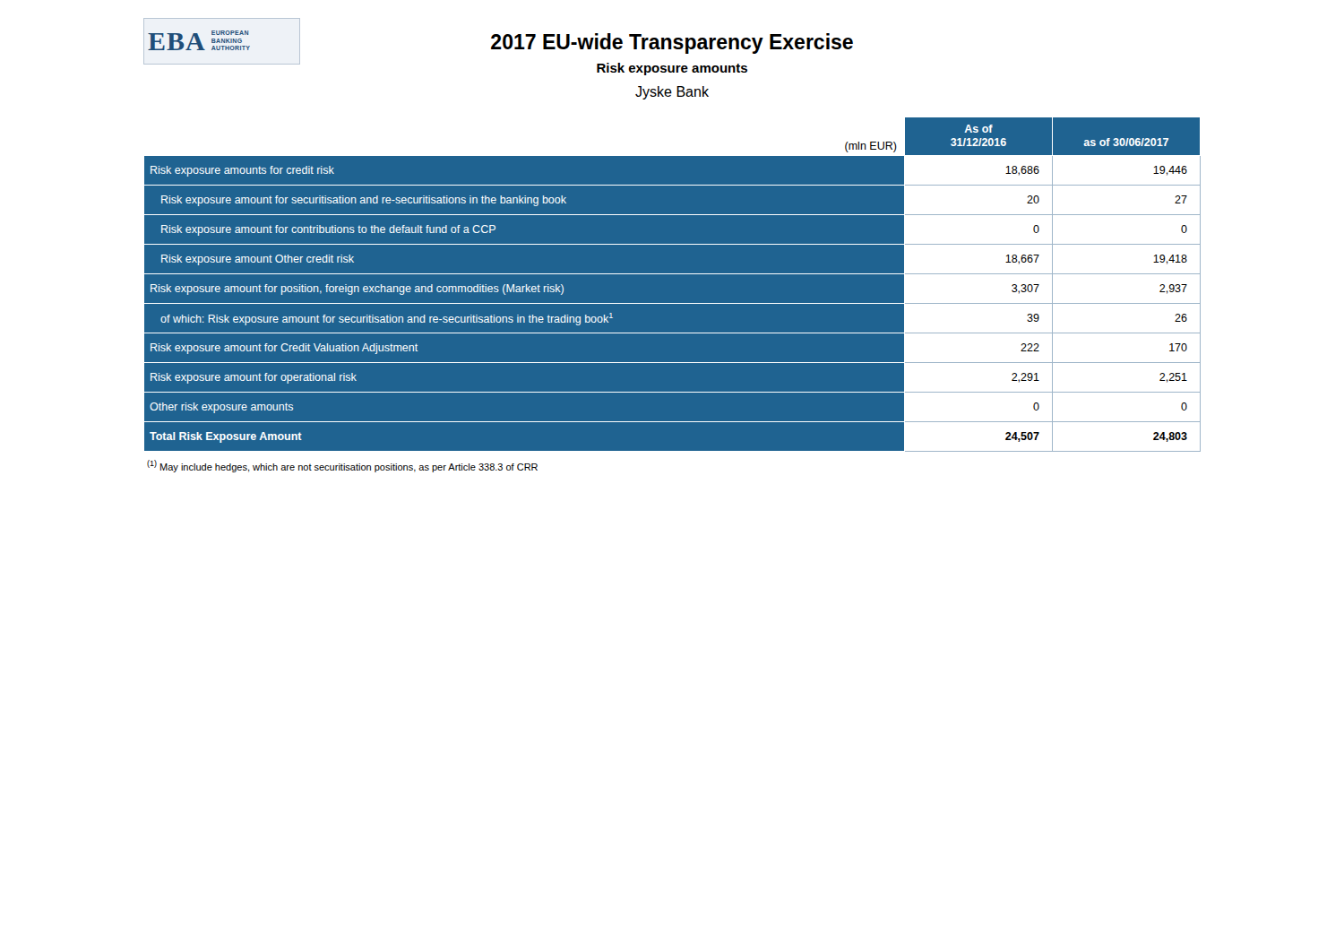EBA
EUROPEAN
BANKING
AUTHORITY
2017 EU-wide Transparency Exercise
Risk exposure amounts
Jyske Bank
| (mln EUR) | As of 31/12/2016 | as of 30/06/2017 |
| --- | --- | --- |
| Risk exposure amounts for credit risk | 18,686 | 19,446 |
| Risk exposure amount for securitisation and re-securitisations in the banking book | 20 | 27 |
| Risk exposure amount for contributions to the default fund of a CCP | 0 | 0 |
| Risk exposure amount Other credit risk | 18,667 | 19,418 |
| Risk exposure amount for position, foreign exchange and commodities (Market risk) | 3,307 | 2,937 |
| of which: Risk exposure amount for securitisation and re-securitisations in the trading book 1 | 39 | 26 |
| Risk exposure amount for Credit Valuation Adjustment | 222 | 170 |
| Risk exposure amount for operational risk | 2,291 | 2,251 |
| Other risk exposure amounts | 0 | 0 |
| Total Risk Exposure Amount | 24,507 | 24,803 |
(1) May include hedges, which are not securitisation positions, as per Article 338.3 of CRR